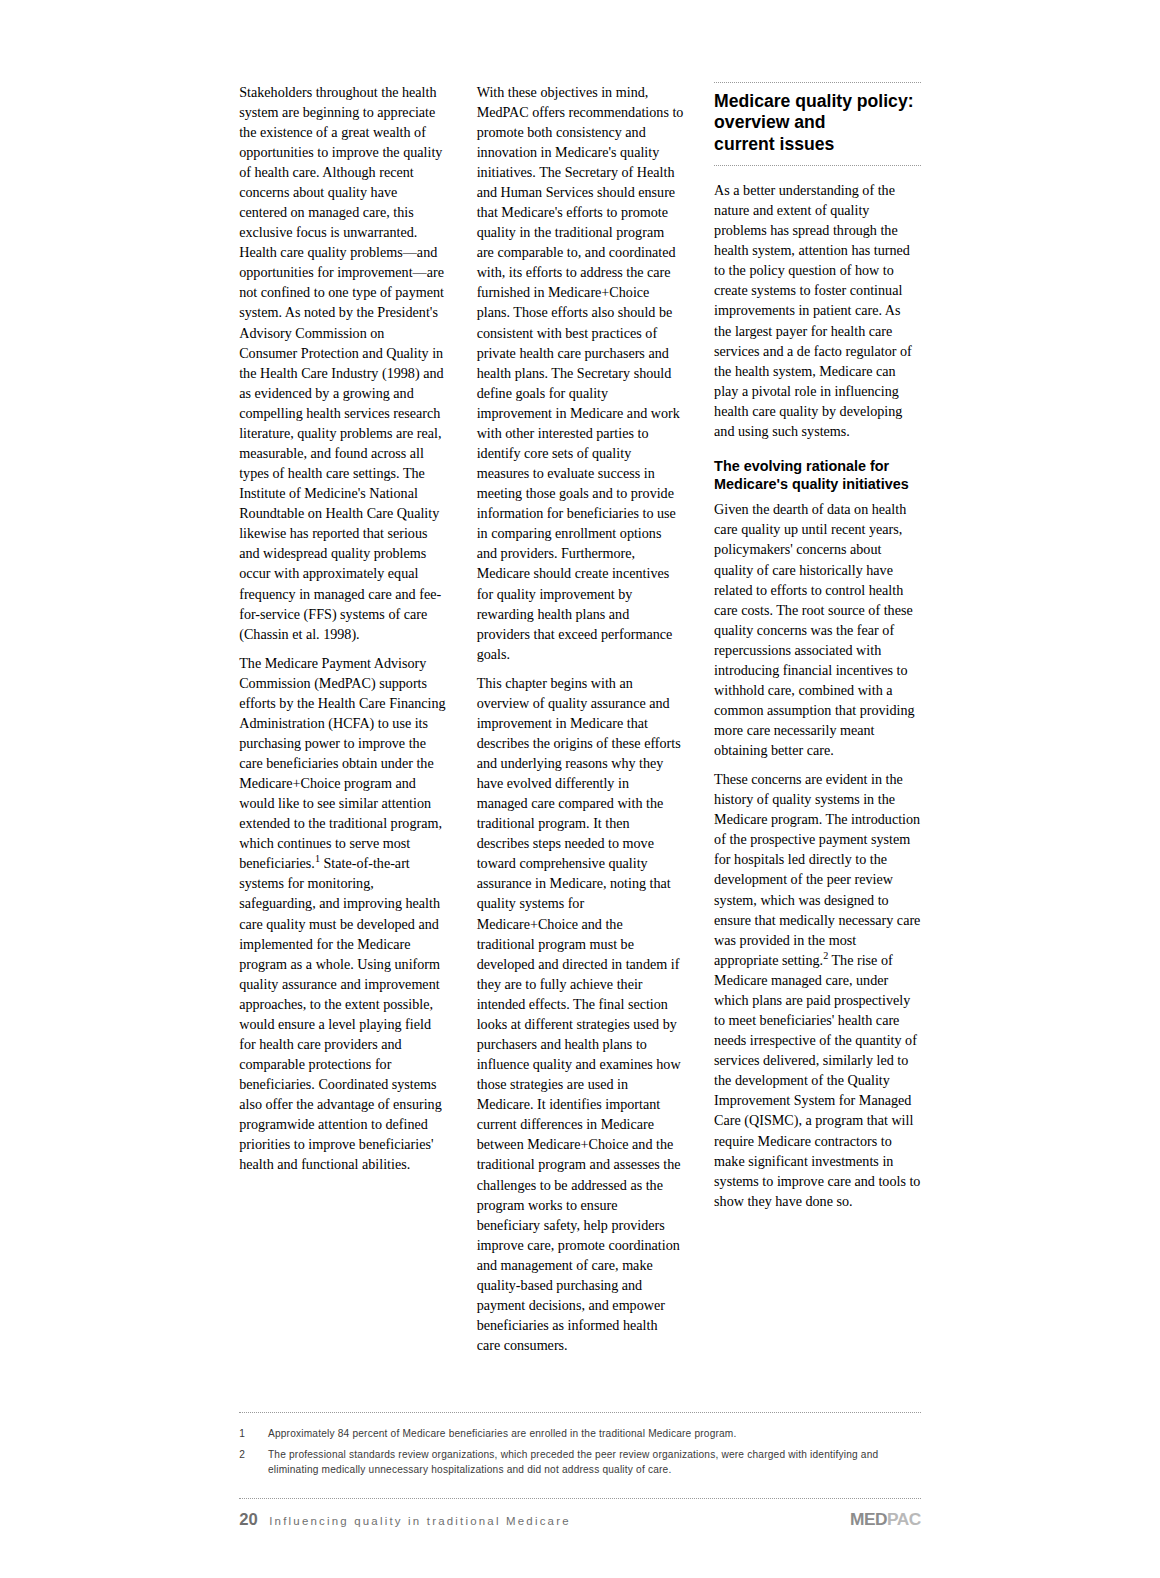Stakeholders throughout the health system are beginning to appreciate the existence of a great wealth of opportunities to improve the quality of health care. Although recent concerns about quality have centered on managed care, this exclusive focus is unwarranted. Health care quality problems—and opportunities for improvement—are not confined to one type of payment system. As noted by the President's Advisory Commission on Consumer Protection and Quality in the Health Care Industry (1998) and as evidenced by a growing and compelling health services research literature, quality problems are real, measurable, and found across all types of health care settings. The Institute of Medicine's National Roundtable on Health Care Quality likewise has reported that serious and widespread quality problems occur with approximately equal frequency in managed care and fee-for-service (FFS) systems of care (Chassin et al. 1998).
The Medicare Payment Advisory Commission (MedPAC) supports efforts by the Health Care Financing Administration (HCFA) to use its purchasing power to improve the care beneficiaries obtain under the Medicare+Choice program and would like to see similar attention extended to the traditional program, which continues to serve most beneficiaries.1 State-of-the-art systems for monitoring, safeguarding, and improving health care quality must be developed and implemented for the Medicare program as a whole. Using uniform quality assurance and improvement approaches, to the extent possible, would ensure a level playing field for health care providers and comparable protections for beneficiaries. Coordinated systems also offer the advantage of ensuring programwide attention to defined priorities to improve beneficiaries' health and functional abilities.
With these objectives in mind, MedPAC offers recommendations to promote both consistency and innovation in Medicare's quality initiatives. The Secretary of Health and Human Services should ensure that Medicare's efforts to promote quality in the traditional program are comparable to, and coordinated with, its efforts to address the care furnished in Medicare+Choice plans. Those efforts also should be consistent with best practices of private health care purchasers and health plans. The Secretary should define goals for quality improvement in Medicare and work with other interested parties to identify core sets of quality measures to evaluate success in meeting those goals and to provide information for beneficiaries to use in comparing enrollment options and providers. Furthermore, Medicare should create incentives for quality improvement by rewarding health plans and providers that exceed performance goals.
This chapter begins with an overview of quality assurance and improvement in Medicare that describes the origins of these efforts and underlying reasons why they have evolved differently in managed care compared with the traditional program. It then describes steps needed to move toward comprehensive quality assurance in Medicare, noting that quality systems for Medicare+Choice and the traditional program must be developed and directed in tandem if they are to fully achieve their intended effects. The final section looks at different strategies used by purchasers and health plans to influence quality and examines how those strategies are used in Medicare. It identifies important current differences in Medicare between Medicare+Choice and the traditional program and assesses the challenges to be addressed as the program works to ensure beneficiary safety, help providers improve care, promote coordination and management of care, make quality-based purchasing and payment decisions, and empower beneficiaries as informed health care consumers.
Medicare quality policy: overview and
current issues
As a better understanding of the nature and extent of quality problems has spread through the health system, attention has turned to the policy question of how to create systems to foster continual improvements in patient care. As the largest payer for health care services and a de facto regulator of the health system, Medicare can play a pivotal role in influencing health care quality by developing and using such systems.
The evolving rationale for Medicare's quality initiatives
Given the dearth of data on health care quality up until recent years, policymakers' concerns about quality of care historically have related to efforts to control health care costs. The root source of these quality concerns was the fear of repercussions associated with introducing financial incentives to withhold care, combined with a common assumption that providing more care necessarily meant obtaining better care.
These concerns are evident in the history of quality systems in the Medicare program. The introduction of the prospective payment system for hospitals led directly to the development of the peer review system, which was designed to ensure that medically necessary care was provided in the most appropriate setting.2 The rise of Medicare managed care, under which plans are paid prospectively to meet beneficiaries' health care needs irrespective of the quantity of services delivered, similarly led to the development of the Quality Improvement System for Managed Care (QISMC), a program that will require Medicare contractors to make significant investments in systems to improve care and tools to show they have done so.
1
Approximately 84 percent of Medicare beneficiaries are enrolled in the traditional Medicare program.
2
The professional standards review organizations, which preceded the peer review organizations, were charged with identifying and eliminating medically unnecessary hospitalizations and did not address quality of care.
20 Influencing quality in traditional Medicare
MEDPAC